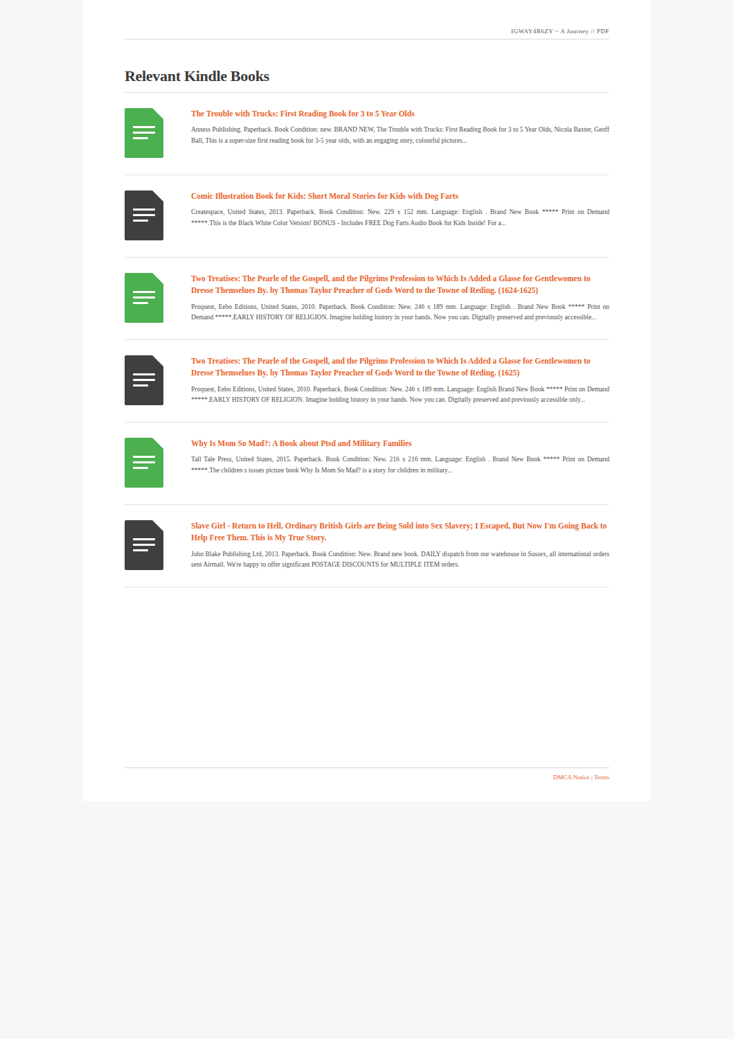IGWAY4B6ZY ~ A Journey // PDF
Relevant Kindle Books
The Trouble with Trucks: First Reading Book for 3 to 5 Year Olds
Anness Publishing. Paperback. Book Condition: new. BRAND NEW, The Trouble with Trucks: First Reading Book for 3 to 5 Year Olds, Nicola Baxter, Geoff Ball, This is a super-size first reading book for 3-5 year olds, with an engaging story, colourful pictures...
Comic Illustration Book for Kids: Short Moral Stories for Kids with Dog Farts
Createspace, United States, 2013. Paperback. Book Condition: New. 229 x 152 mm. Language: English . Brand New Book ***** Print on Demand *****.This is the Black White Color Version! BONUS - Includes FREE Dog Farts Audio Book for Kids Inside! For a...
Two Treatises: The Pearle of the Gospell, and the Pilgrims Profession to Which Is Added a Glasse for Gentlewomen to Dresse Themselues By. by Thomas Taylor Preacher of Gods Word to the Towne of Reding. (1624-1625)
Proquest, Eebo Editions, United States, 2010. Paperback. Book Condition: New. 246 x 189 mm. Language: English . Brand New Book ***** Print on Demand *****.EARLY HISTORY OF RELIGION. Imagine holding history in your hands. Now you can. Digitally preserved and previously accessible...
Two Treatises: The Pearle of the Gospell, and the Pilgrims Profession to Which Is Added a Glasse for Gentlewomen to Dresse Themselues By. by Thomas Taylor Preacher of Gods Word to the Towne of Reding. (1625)
Proquest, Eebo Editions, United States, 2010. Paperback. Book Condition: New. 246 x 189 mm. Language: English Brand New Book ***** Print on Demand *****.EARLY HISTORY OF RELIGION. Imagine holding history in your hands. Now you can. Digitally preserved and previously accessible only...
Why Is Mom So Mad?: A Book about Ptsd and Military Families
Tall Tale Press, United States, 2015. Paperback. Book Condition: New. 216 x 216 mm. Language: English . Brand New Book ***** Print on Demand *****.The children s issues picture book Why Is Mom So Mad? is a story for children in military...
Slave Girl - Return to Hell, Ordinary British Girls are Being Sold into Sex Slavery; I Escaped, But Now I'm Going Back to Help Free Them. This is My True Story.
John Blake Publishing Ltd, 2013. Paperback. Book Condition: New. Brand new book. DAILY dispatch from our warehouse in Sussex, all international orders sent Airmail. We're happy to offer significant POSTAGE DISCOUNTS for MULTIPLE ITEM orders.
DMCA Notice | Terms